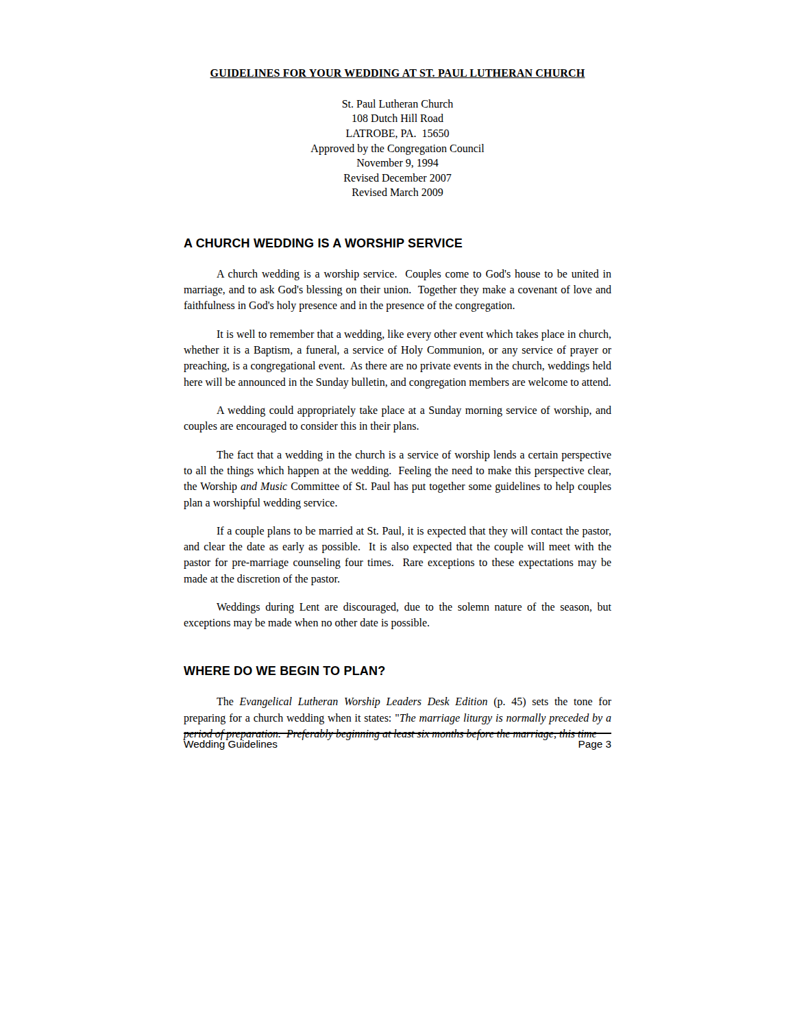GUIDELINES FOR YOUR WEDDING AT ST. PAUL LUTHERAN CHURCH
St. Paul Lutheran Church
108 Dutch Hill Road
LATROBE, PA. 15650
Approved by the Congregation Council
November 9, 1994
Revised December 2007
Revised March 2009
A CHURCH WEDDING IS A WORSHIP SERVICE
A church wedding is a worship service. Couples come to God's house to be united in marriage, and to ask God's blessing on their union. Together they make a covenant of love and faithfulness in God's holy presence and in the presence of the congregation.
It is well to remember that a wedding, like every other event which takes place in church, whether it is a Baptism, a funeral, a service of Holy Communion, or any service of prayer or preaching, is a congregational event. As there are no private events in the church, weddings held here will be announced in the Sunday bulletin, and congregation members are welcome to attend.
A wedding could appropriately take place at a Sunday morning service of worship, and couples are encouraged to consider this in their plans.
The fact that a wedding in the church is a service of worship lends a certain perspective to all the things which happen at the wedding. Feeling the need to make this perspective clear, the Worship and Music Committee of St. Paul has put together some guidelines to help couples plan a worshipful wedding service.
If a couple plans to be married at St. Paul, it is expected that they will contact the pastor, and clear the date as early as possible. It is also expected that the couple will meet with the pastor for pre-marriage counseling four times. Rare exceptions to these expectations may be made at the discretion of the pastor.
Weddings during Lent are discouraged, due to the solemn nature of the season, but exceptions may be made when no other date is possible.
WHERE DO WE BEGIN TO PLAN?
The Evangelical Lutheran Worship Leaders Desk Edition (p. 45) sets the tone for preparing for a church wedding when it states: "The marriage liturgy is normally preceded by a period of preparation. Preferably beginning at least six months before the marriage, this time
Wedding Guidelines Page 3